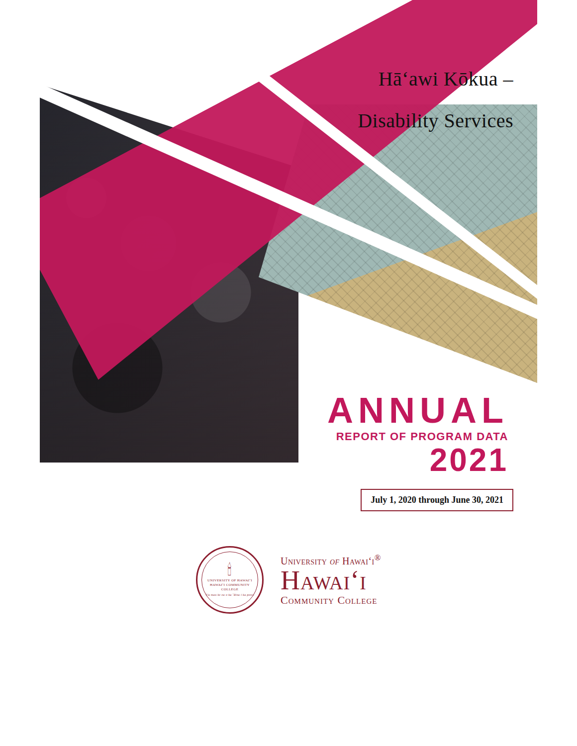Hāʻawi Kōkua – Disability Services
ANNUAL
Report of Program Data
2021
July 1, 2020 through June 30, 2021
🕯 University of Hawaiʻi
Hawaiʻi Community College Ua mau ke ea o ka ʻāina i ka pono
University of Hawaiʻi®
Hawaiʻi
Community College